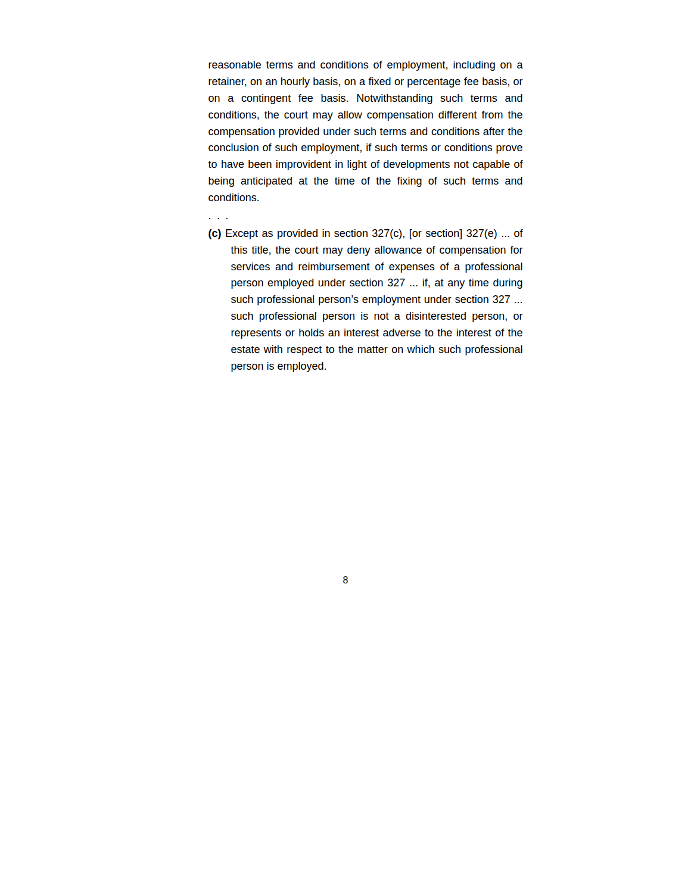reasonable terms and conditions of employment, including on a retainer, on an hourly basis, on a fixed or percentage fee basis, or on a contingent fee basis. Notwithstanding such terms and conditions, the court may allow compensation different from the compensation provided under such terms and conditions after the conclusion of such employment, if such terms or conditions prove to have been improvident in light of developments not capable of being anticipated at the time of the fixing of such terms and conditions.
. . .
(c) Except as provided in section 327(c), [or section] 327(e) ... of this title, the court may deny allowance of compensation for services and reimbursement of expenses of a professional person employed under section 327 ... if, at any time during such professional person’s employment under section 327 ... such professional person is not a disinterested person, or represents or holds an interest adverse to the interest of the estate with respect to the matter on which such professional person is employed.
8